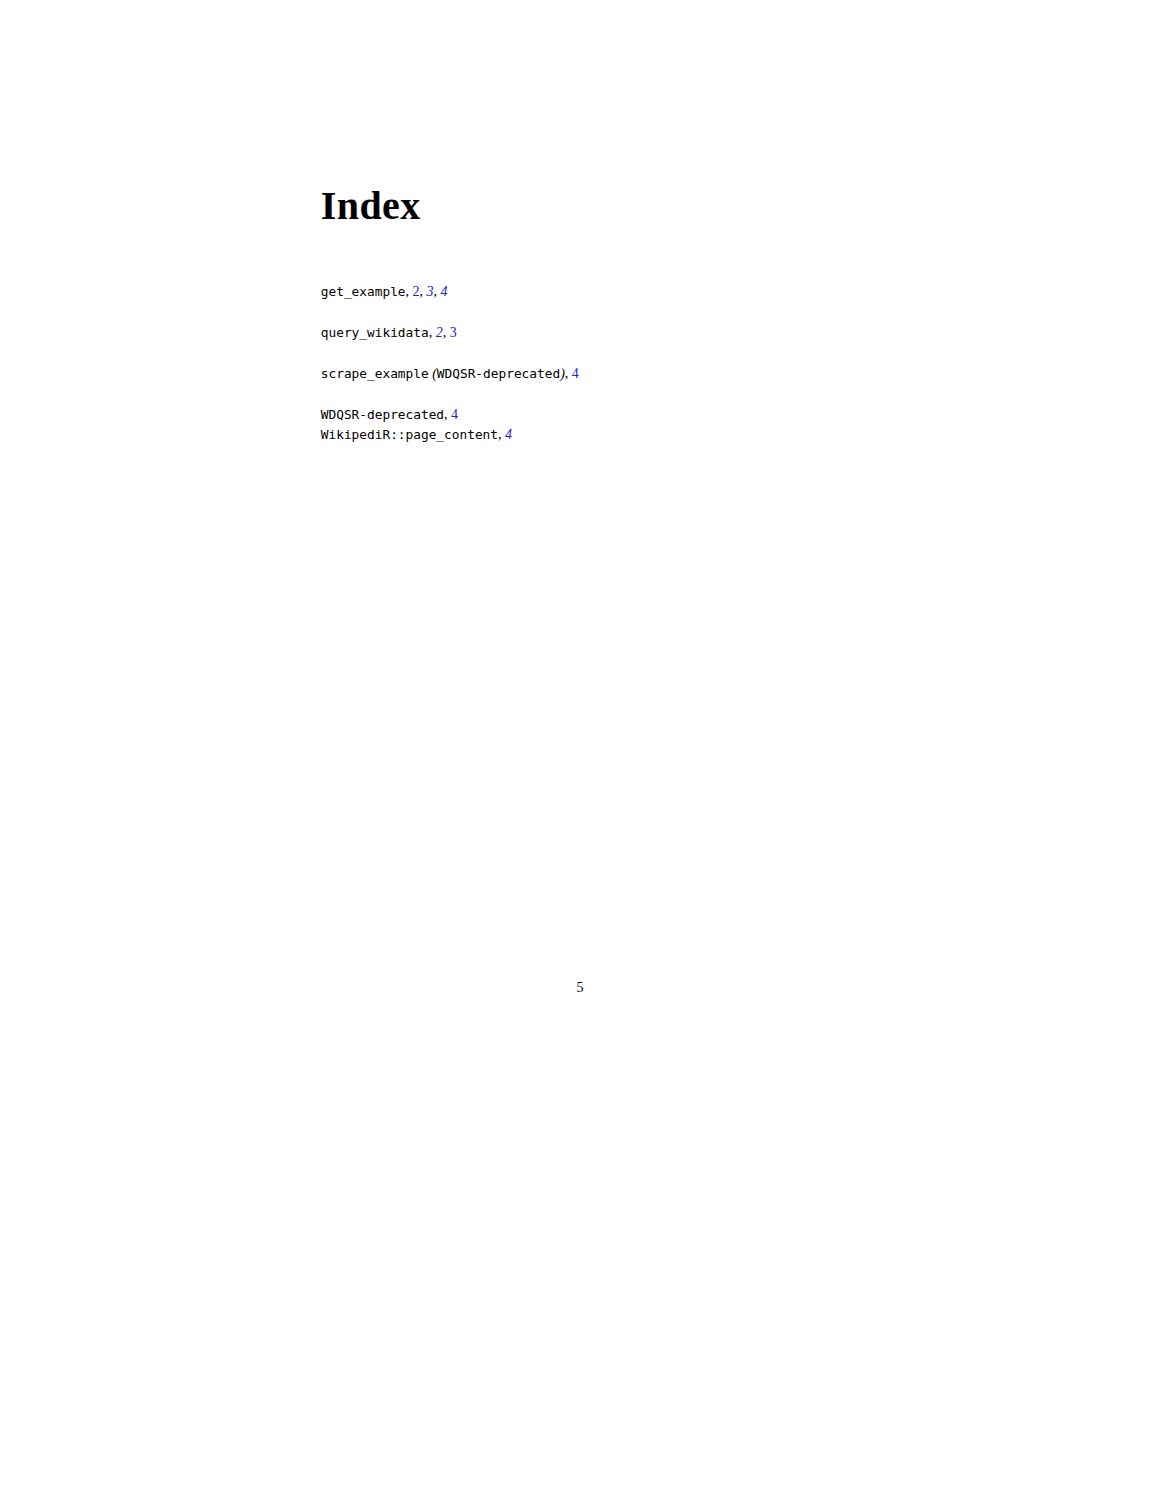Index
get_example, 2, 3, 4
query_wikidata, 2, 3
scrape_example (WDQSR-deprecated), 4
WDQSR-deprecated, 4
WikipediR::page_content, 4
5